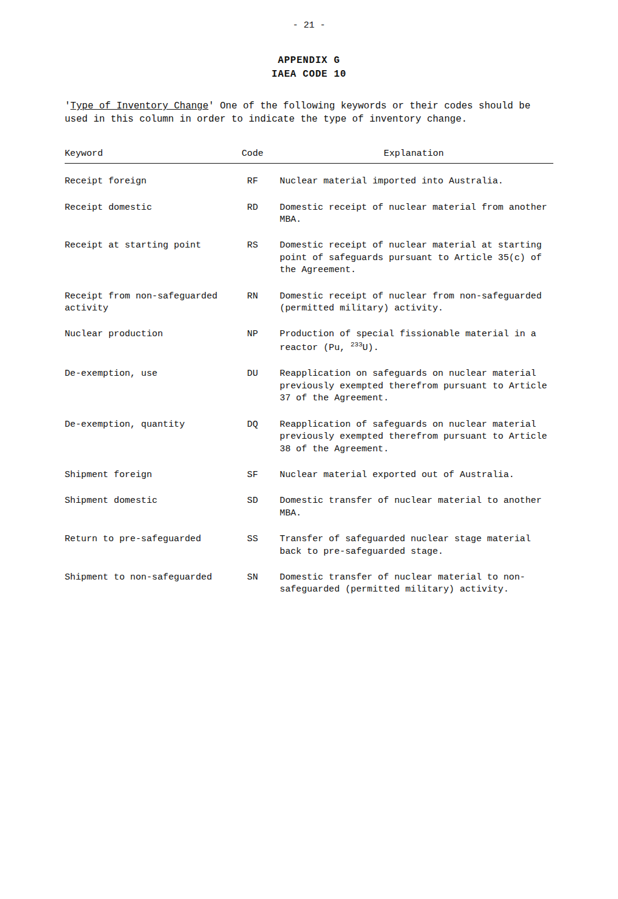- 21 -
APPENDIX G
IAEA CODE 10
'Type of Inventory Change' One of the following keywords or their codes should be used in this column in order to indicate the type of inventory change.
| Keyword | Code | Explanation |
| --- | --- | --- |
| Receipt foreign | RF | Nuclear material imported into Australia. |
| Receipt domestic | RD | Domestic receipt of nuclear material from another MBA. |
| Receipt at starting point | RS | Domestic receipt of nuclear material at starting point of safeguards pursuant to Article 35(c) of the Agreement. |
| Receipt from non-safeguarded activity | RN | Domestic receipt of nuclear from non-safeguarded (permitted military) activity. |
| Nuclear production | NP | Production of special fissionable material in a reactor (Pu, 233 U). |
| De-exemption, use | DU | Reapplication on safeguards on nuclear material previously exempted therefrom pursuant to Article 37 of the Agreement. |
| De-exemption, quantity | DQ | Reapplication of safeguards on nuclear material previously exempted therefrom pursuant to Article 38 of the Agreement. |
| Shipment foreign | SF | Nuclear material exported out of Australia. |
| Shipment domestic | SD | Domestic transfer of nuclear material to another MBA. |
| Return to pre-safeguarded | SS | Transfer of safeguarded nuclear stage material back to pre-safeguarded stage. |
| Shipment to non-safeguarded | SN | Domestic transfer of nuclear material to non-safeguarded (permitted military) activity. |